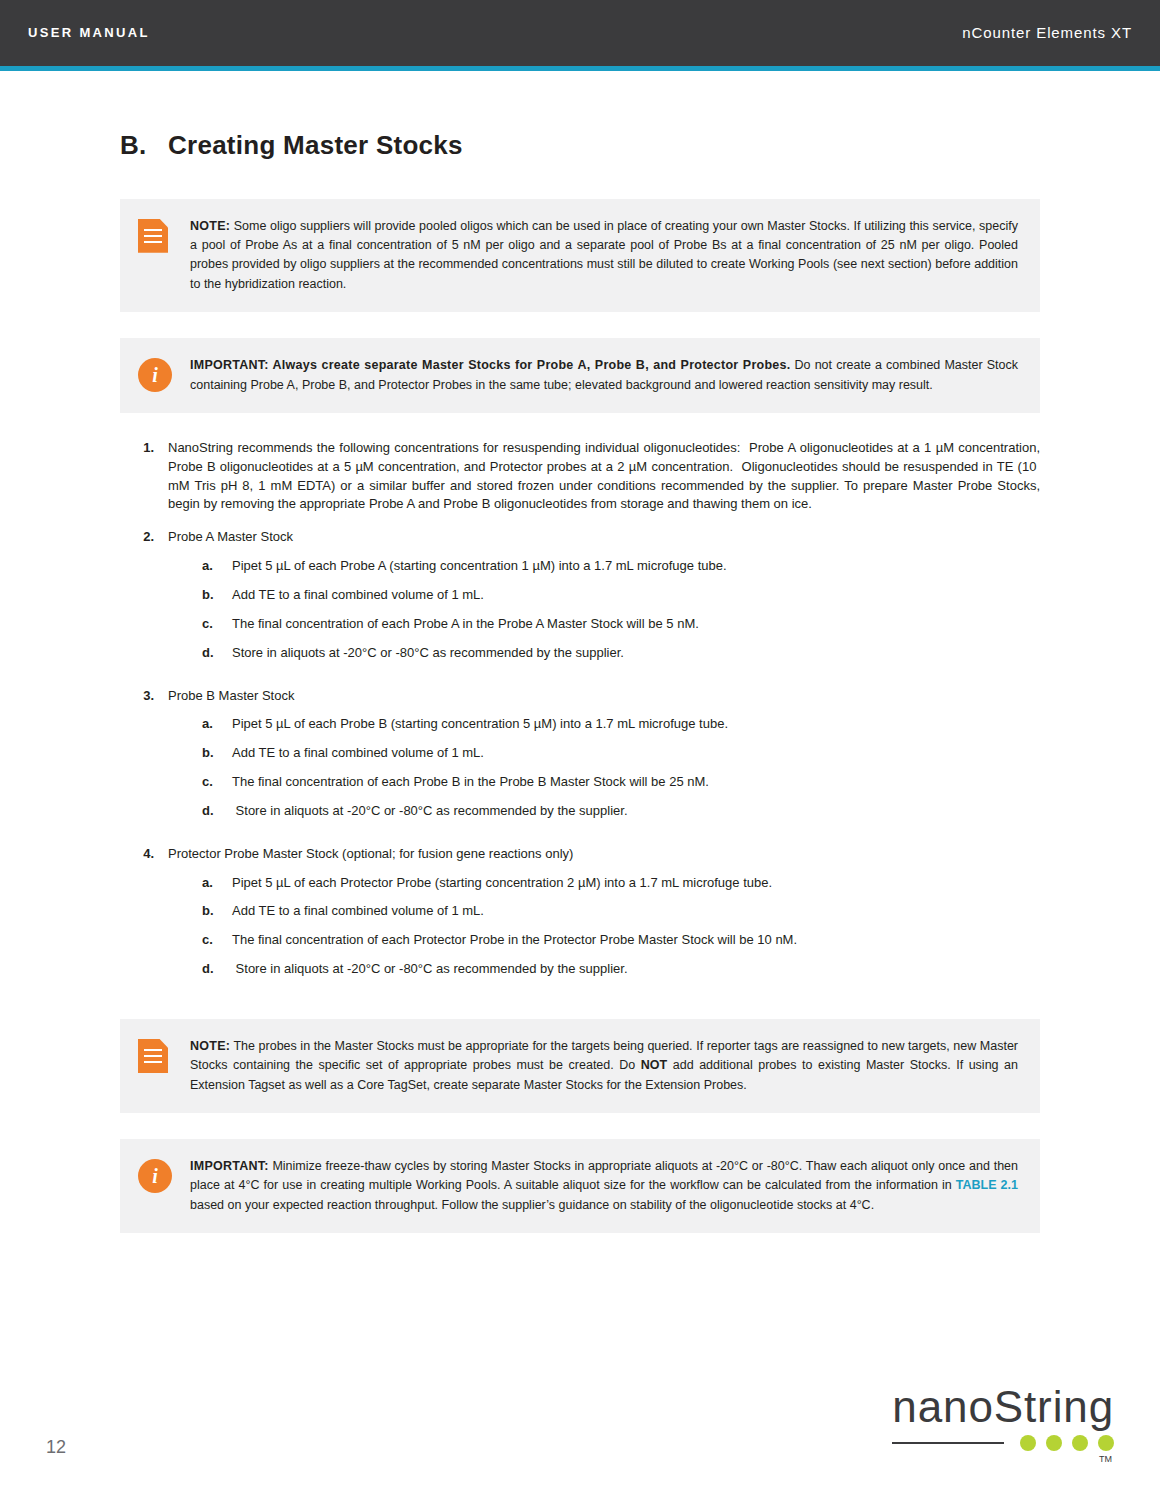User Manual
nCounter Elements XT
B. Creating Master Stocks
NOTE: Some oligo suppliers will provide pooled oligos which can be used in place of creating your own Master Stocks. If utilizing this service, specify a pool of Probe As at a final concentration of 5 nM per oligo and a separate pool of Probe Bs at a final concentration of 25 nM per oligo. Pooled probes provided by oligo suppliers at the recommended concentrations must still be diluted to create Working Pools (see next section) before addition to the hybridization reaction.
i
IMPORTANT: Always create separate Master Stocks for Probe A, Probe B, and Protector Probes. Do not create a combined Master Stock containing Probe A, Probe B, and Protector Probes in the same tube; elevated background and lowered reaction sensitivity may result.
1.
NanoString recommends the following concentrations for resuspending individual oligonucleotides: Probe A oligonucleotides at a 1 µM concentration, Probe B oligonucleotides at a 5 µM concentration, and Protector probes at a 2 µM concentration. Oligonucleotides should be resuspended in TE (10 mM Tris pH 8, 1 mM EDTA) or a similar buffer and stored frozen under conditions recommended by the supplier. To prepare Master Probe Stocks, begin by removing the appropriate Probe A and Probe B oligonucleotides from storage and thawing them on ice.
2.
Probe A Master Stock
a. Pipet 5 µL of each Probe A (starting concentration 1 µM) into a 1.7 mL microfuge tube.
b. Add TE to a final combined volume of 1 mL.
c. The final concentration of each Probe A in the Probe A Master Stock will be 5 nM.
d. Store in aliquots at -20°C or -80°C as recommended by the supplier.
3.
Probe B Master Stock
a. Pipet 5 µL of each Probe B (starting concentration 5 µM) into a 1.7 mL microfuge tube.
b. Add TE to a final combined volume of 1 mL.
c. The final concentration of each Probe B in the Probe B Master Stock will be 25 nM.
d. Store in aliquots at -20°C or -80°C as recommended by the supplier.
4.
Protector Probe Master Stock (optional; for fusion gene reactions only)
a. Pipet 5 µL of each Protector Probe (starting concentration 2 µM) into a 1.7 mL microfuge tube.
b. Add TE to a final combined volume of 1 mL.
c. The final concentration of each Protector Probe in the Protector Probe Master Stock will be 10 nM.
d. Store in aliquots at -20°C or -80°C as recommended by the supplier.
NOTE: The probes in the Master Stocks must be appropriate for the targets being queried. If reporter tags are reassigned to new targets, new Master Stocks containing the specific set of appropriate probes must be created. Do NOT add additional probes to existing Master Stocks. If using an Extension Tagset as well as a Core TagSet, create separate Master Stocks for the Extension Probes.
i
IMPORTANT: Minimize freeze-thaw cycles by storing Master Stocks in appropriate aliquots at -20°C or -80°C. Thaw each aliquot only once and then place at 4°C for use in creating multiple Working Pools. A suitable aliquot size for the workflow can be calculated from the information in TABLE 2.1 based on your expected reaction throughput. Follow the supplier’s guidance on stability of the oligonucleotide stocks at 4°C.
12
nanoString
TM